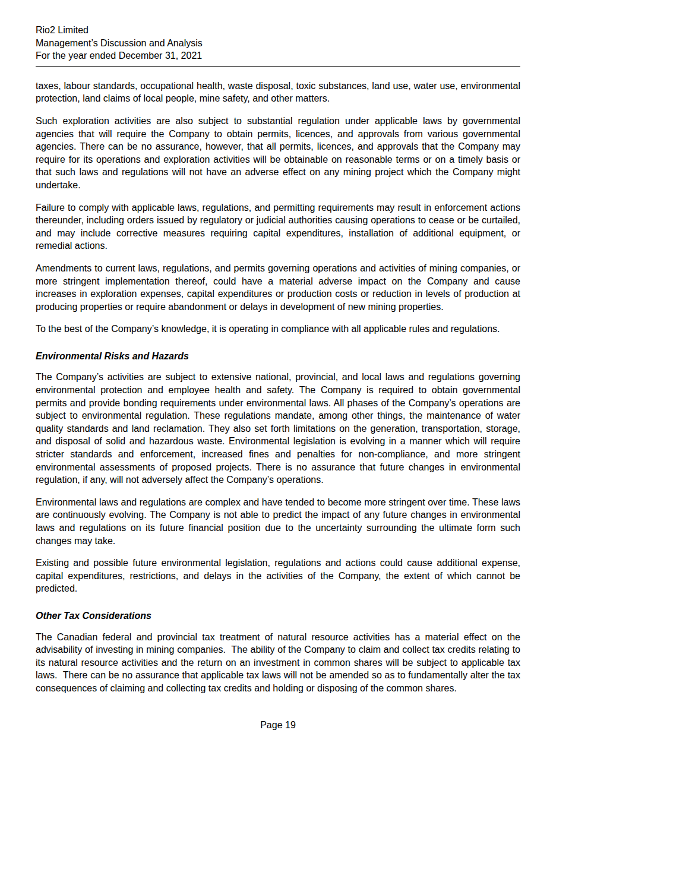Rio2 Limited
Management’s Discussion and Analysis
For the year ended December 31, 2021
taxes, labour standards, occupational health, waste disposal, toxic substances, land use, water use, environmental protection, land claims of local people, mine safety, and other matters.
Such exploration activities are also subject to substantial regulation under applicable laws by governmental agencies that will require the Company to obtain permits, licences, and approvals from various governmental agencies. There can be no assurance, however, that all permits, licences, and approvals that the Company may require for its operations and exploration activities will be obtainable on reasonable terms or on a timely basis or that such laws and regulations will not have an adverse effect on any mining project which the Company might undertake.
Failure to comply with applicable laws, regulations, and permitting requirements may result in enforcement actions thereunder, including orders issued by regulatory or judicial authorities causing operations to cease or be curtailed, and may include corrective measures requiring capital expenditures, installation of additional equipment, or remedial actions.
Amendments to current laws, regulations, and permits governing operations and activities of mining companies, or more stringent implementation thereof, could have a material adverse impact on the Company and cause increases in exploration expenses, capital expenditures or production costs or reduction in levels of production at producing properties or require abandonment or delays in development of new mining properties.
To the best of the Company’s knowledge, it is operating in compliance with all applicable rules and regulations.
Environmental Risks and Hazards
The Company’s activities are subject to extensive national, provincial, and local laws and regulations governing environmental protection and employee health and safety. The Company is required to obtain governmental permits and provide bonding requirements under environmental laws. All phases of the Company’s operations are subject to environmental regulation. These regulations mandate, among other things, the maintenance of water quality standards and land reclamation. They also set forth limitations on the generation, transportation, storage, and disposal of solid and hazardous waste. Environmental legislation is evolving in a manner which will require stricter standards and enforcement, increased fines and penalties for non-compliance, and more stringent environmental assessments of proposed projects. There is no assurance that future changes in environmental regulation, if any, will not adversely affect the Company’s operations.
Environmental laws and regulations are complex and have tended to become more stringent over time. These laws are continuously evolving. The Company is not able to predict the impact of any future changes in environmental laws and regulations on its future financial position due to the uncertainty surrounding the ultimate form such changes may take.
Existing and possible future environmental legislation, regulations and actions could cause additional expense, capital expenditures, restrictions, and delays in the activities of the Company, the extent of which cannot be predicted.
Other Tax Considerations
The Canadian federal and provincial tax treatment of natural resource activities has a material effect on the advisability of investing in mining companies. The ability of the Company to claim and collect tax credits relating to its natural resource activities and the return on an investment in common shares will be subject to applicable tax laws. There can be no assurance that applicable tax laws will not be amended so as to fundamentally alter the tax consequences of claiming and collecting tax credits and holding or disposing of the common shares.
Page 19